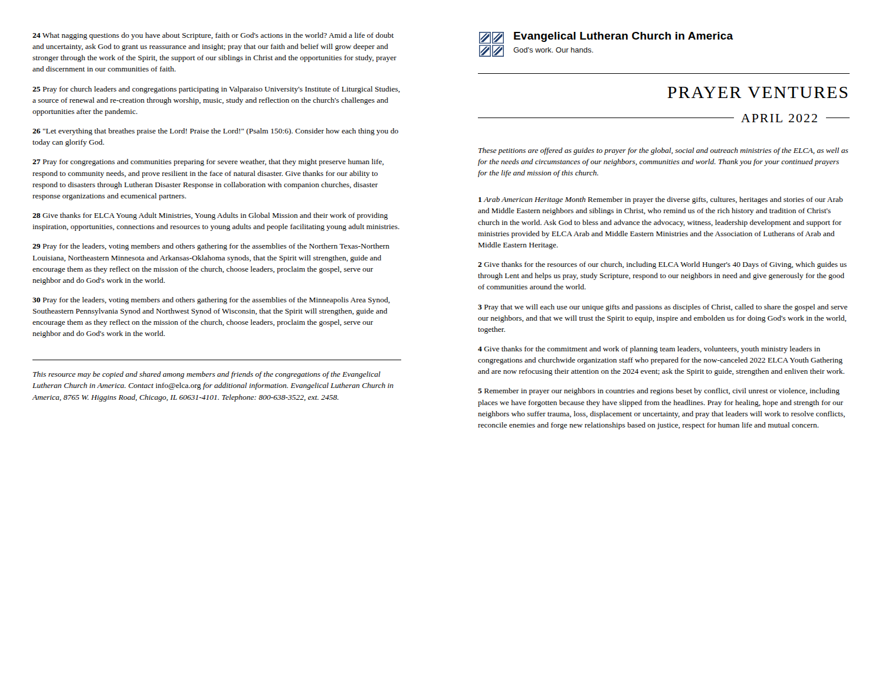24 What nagging questions do you have about Scripture, faith or God's actions in the world? Amid a life of doubt and uncertainty, ask God to grant us reassurance and insight; pray that our faith and belief will grow deeper and stronger through the work of the Spirit, the support of our siblings in Christ and the opportunities for study, prayer and discernment in our communities of faith.
25 Pray for church leaders and congregations participating in Valparaiso University's Institute of Liturgical Studies, a source of renewal and re-creation through worship, music, study and reflection on the church's challenges and opportunities after the pandemic.
26 "Let everything that breathes praise the Lord! Praise the Lord!" (Psalm 150:6). Consider how each thing you do today can glorify God.
27 Pray for congregations and communities preparing for severe weather, that they might preserve human life, respond to community needs, and prove resilient in the face of natural disaster. Give thanks for our ability to respond to disasters through Lutheran Disaster Response in collaboration with companion churches, disaster response organizations and ecumenical partners.
28 Give thanks for ELCA Young Adult Ministries, Young Adults in Global Mission and their work of providing inspiration, opportunities, connections and resources to young adults and people facilitating young adult ministries.
29 Pray for the leaders, voting members and others gathering for the assemblies of the Northern Texas-Northern Louisiana, Northeastern Minnesota and Arkansas-Oklahoma synods, that the Spirit will strengthen, guide and encourage them as they reflect on the mission of the church, choose leaders, proclaim the gospel, serve our neighbor and do God's work in the world.
30 Pray for the leaders, voting members and others gathering for the assemblies of the Minneapolis Area Synod, Southeastern Pennsylvania Synod and Northwest Synod of Wisconsin, that the Spirit will strengthen, guide and encourage them as they reflect on the mission of the church, choose leaders, proclaim the gospel, serve our neighbor and do God's work in the world.
This resource may be copied and shared among members and friends of the congregations of the Evangelical Lutheran Church in America. Contact info@elca.org for additional information. Evangelical Lutheran Church in America, 8765 W. Higgins Road, Chicago, IL 60631-4101. Telephone: 800-638-3522, ext. 2458.
Evangelical Lutheran Church in America
God's work. Our hands.
Prayer Ventures
April 2022
These petitions are offered as guides to prayer for the global, social and outreach ministries of the ELCA, as well as for the needs and circumstances of our neighbors, communities and world. Thank you for your continued prayers for the life and mission of this church.
1 Arab American Heritage Month Remember in prayer the diverse gifts, cultures, heritages and stories of our Arab and Middle Eastern neighbors and siblings in Christ, who remind us of the rich history and tradition of Christ's church in the world. Ask God to bless and advance the advocacy, witness, leadership development and support for ministries provided by ELCA Arab and Middle Eastern Ministries and the Association of Lutherans of Arab and Middle Eastern Heritage.
2 Give thanks for the resources of our church, including ELCA World Hunger's 40 Days of Giving, which guides us through Lent and helps us pray, study Scripture, respond to our neighbors in need and give generously for the good of communities around the world.
3 Pray that we will each use our unique gifts and passions as disciples of Christ, called to share the gospel and serve our neighbors, and that we will trust the Spirit to equip, inspire and embolden us for doing God's work in the world, together.
4 Give thanks for the commitment and work of planning team leaders, volunteers, youth ministry leaders in congregations and churchwide organization staff who prepared for the now-canceled 2022 ELCA Youth Gathering and are now refocusing their attention on the 2024 event; ask the Spirit to guide, strengthen and enliven their work.
5 Remember in prayer our neighbors in countries and regions beset by conflict, civil unrest or violence, including places we have forgotten because they have slipped from the headlines. Pray for healing, hope and strength for our neighbors who suffer trauma, loss, displacement or uncertainty, and pray that leaders will work to resolve conflicts, reconcile enemies and forge new relationships based on justice, respect for human life and mutual concern.